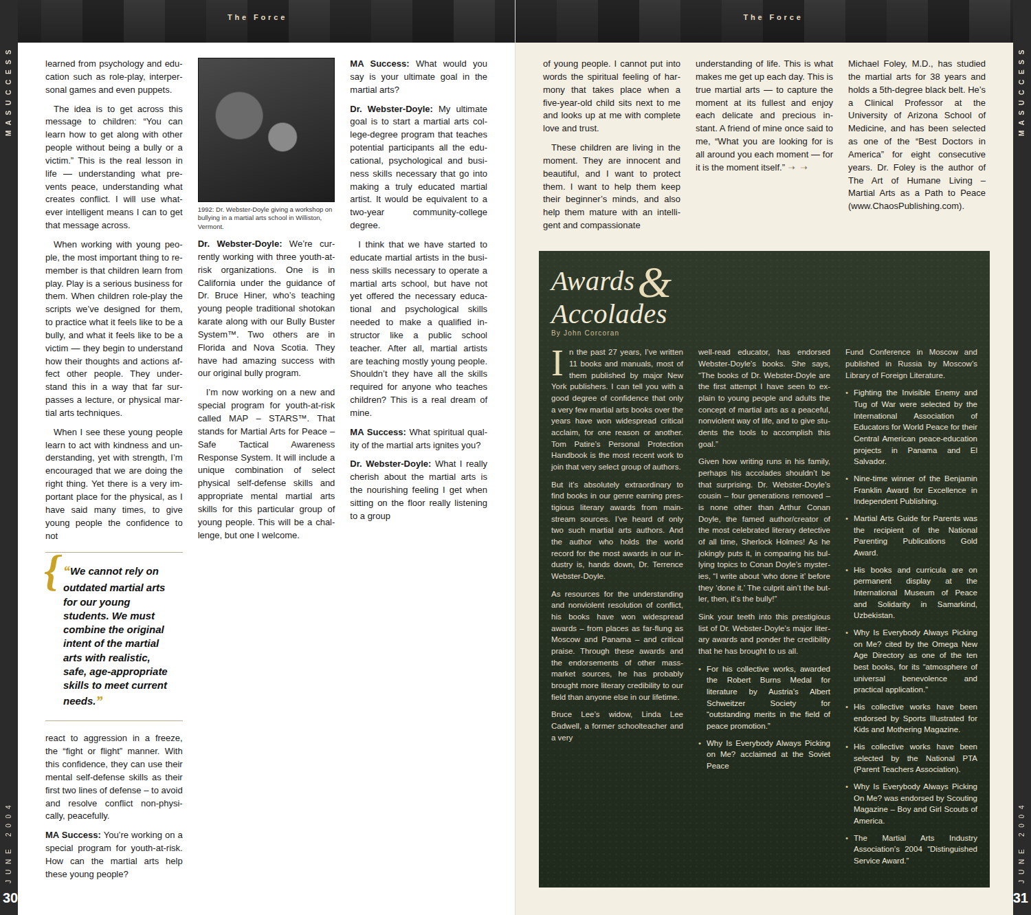The Force
M A S U C C E S S
J U N E 2 0 0 4
30
learned from psychology and education such as role-play, interpersonal games and even puppets.
The idea is to get across this message to children: “You can learn how to get along with other people without being a bully or a victim.” This is the real lesson in life — understanding what prevents peace, understanding what creates conflict. I will use whatever intelligent means I can to get that message across.
When working with young people, the most important thing to remember is that children learn from play. Play is a serious business for them. When children role-play the scripts we’ve designed for them, to practice what it feels like to be a bully, and what it feels like to be a victim — they begin to understand how their thoughts and actions affect other people. They understand this in a way that far surpasses a lecture, or physical martial arts techniques.
When I see these young people learn to act with kindness and understanding, yet with strength, I’m encouraged that we are doing the right thing. Yet there is a very important place for the physical, as I have said many times, to give young people the confidence to not
{ “We cannot rely on outdated martial arts for our young students. We must combine the original intent of the martial arts with realistic, safe, age-appropriate skills to meet current needs.”
react to aggression in a freeze, the “fight or flight” manner. With this confidence, they can use their mental self-defense skills as their first two lines of defense – to avoid and resolve conflict non-physically, peacefully.
MA Success: You’re working on a special program for youth-at-risk. How can the martial arts help these young people?
1992: Dr. Webster-Doyle giving a workshop on bullying in a martial arts school in Williston, Vermont.
Dr. Webster-Doyle: We’re currently working with three youth-at-risk organizations. One is in California under the guidance of Dr. Bruce Hiner, who’s teaching young people traditional shotokan karate along with our Bully Buster System™. Two others are in Florida and Nova Scotia. They have had amazing success with our original bully program.
I’m now working on a new and special program for youth-at-risk called MAP – STARS™. That stands for Martial Arts for Peace – Safe Tactical Awareness Response System. It will include a unique combination of select physical self-defense skills and appropriate mental martial arts skills for this particular group of young people. This will be a challenge, but one I welcome.
MA Success: What would you say is your ultimate goal in the martial arts?
Dr. Webster-Doyle: My ultimate goal is to start a martial arts college-degree program that teaches potential participants all the educational, psychological and business skills necessary that go into making a truly educated martial artist. It would be equivalent to a two-year community-college degree.
I think that we have started to educate martial artists in the business skills necessary to operate a martial arts school, but have not yet offered the necessary educational and psychological skills needed to make a qualified instructor like a public school teacher. After all, martial artists are teaching mostly young people. Shouldn’t they have all the skills required for anyone who teaches children? This is a real dream of mine.
MA Success: What spiritual quality of the martial arts ignites you?
Dr. Webster-Doyle: What I really cherish about the martial arts is the nourishing feeling I get when sitting on the floor really listening to a group
The Force
M A S U C C E S S
J U N E 2 0 0 4
31
of young people. I cannot put into words the spiritual feeling of harmony that takes place when a five-year-old child sits next to me and looks up at me with complete love and trust.
These children are living in the moment. They are innocent and beautiful, and I want to protect them. I want to help them keep their beginner’s minds, and also help them mature with an intelligent and compassionate
understanding of life. This is what makes me get up each day. This is true martial arts — to capture the moment at its fullest and enjoy each delicate and precious instant. A friend of mine once said to me, “What you are looking for is all around you each moment — for it is the moment itself.” ➝ ➝
Michael Foley, M.D., has studied the martial arts for 38 years and holds a 5th-degree black belt. He’s a Clinical Professor at the University of Arizona School of Medicine, and has been selected as one of the “Best Doctors in America” for eight consecutive years. Dr. Foley is the author of The Art of Humane Living – Martial Arts as a Path to Peace (www.ChaosPublishing.com).
Awards&
Accolades
By John Corcoran
In the past 27 years, I’ve written 11 books and manuals, most of them published by major New York publishers. I can tell you with a good degree of confidence that only a very few martial arts books over the years have won widespread critical acclaim, for one reason or another. Tom Patire’s Personal Protection Handbook is the most recent work to join that very select group of authors.
But it’s absolutely extraordinary to find books in our genre earning prestigious literary awards from mainstream sources. I’ve heard of only two such martial arts authors. And the author who holds the world record for the most awards in our industry is, hands down, Dr. Terrence Webster-Doyle.
As resources for the understanding and nonviolent resolution of conflict, his books have won widespread awards – from places as far-flung as Moscow and Panama – and critical praise. Through these awards and the endorsements of other mass-market sources, he has probably brought more literary credibility to our field than anyone else in our lifetime.
Bruce Lee’s widow, Linda Lee Cadwell, a former schoolteacher and a very
well-read educator, has endorsed Webster-Doyle’s books. She says, “The books of Dr. Webster-Doyle are the first attempt I have seen to explain to young people and adults the concept of martial arts as a peaceful, nonviolent way of life, and to give students the tools to accomplish this goal.”
Given how writing runs in his family, perhaps his accolades shouldn’t be that surprising. Dr. Webster-Doyle’s cousin – four generations removed – is none other than Arthur Conan Doyle, the famed author/creator of the most celebrated literary detective of all time, Sherlock Holmes! As he jokingly puts it, in comparing his bullying topics to Conan Doyle’s mysteries, “I write about ‘who done it’ before they ‘done it.’ The culprit ain’t the butler, then, it’s the bully!”
Sink your teeth into this prestigious list of Dr. Webster-Doyle’s major literary awards and ponder the credibility that he has brought to us all.
For his collective works, awarded the Robert Burns Medal for literature by Austria’s Albert Schweitzer Society for “outstanding merits in the field of peace promotion.”
Why Is Everybody Always Picking on Me? acclaimed at the Soviet Peace
Fund Conference in Moscow and published in Russia by Moscow’s Library of Foreign Literature.
Fighting the Invisible Enemy and Tug of War were selected by the International Association of Educators for World Peace for their Central American peace-education projects in Panama and El Salvador.
Nine-time winner of the Benjamin Franklin Award for Excellence in Independent Publishing.
Martial Arts Guide for Parents was the recipient of the National Parenting Publications Gold Award.
His books and curricula are on permanent display at the International Museum of Peace and Solidarity in Samarkind, Uzbekistan.
Why Is Everybody Always Picking on Me? cited by the Omega New Age Directory as one of the ten best books, for its “atmosphere of universal benevolence and practical application.”
His collective works have been endorsed by Sports Illustrated for Kids and Mothering Magazine.
His collective works have been selected by the National PTA (Parent Teachers Association).
Why Is Everybody Always Picking On Me? was endorsed by Scouting Magazine – Boy and Girl Scouts of America.
The Martial Arts Industry Association’s 2004 “Distinguished Service Award.”